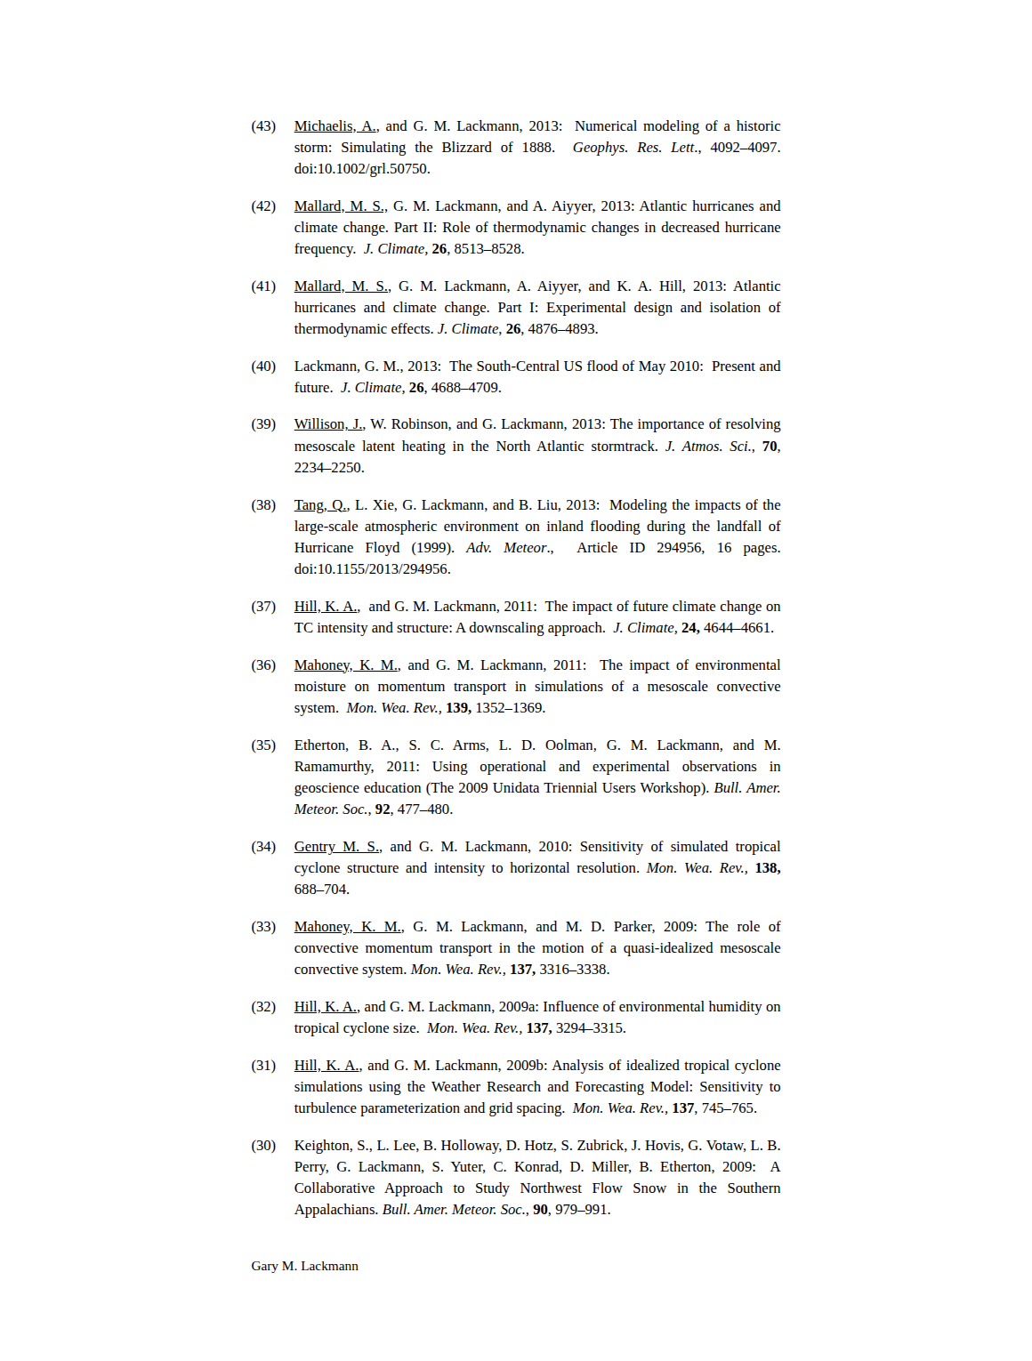(43) Michaelis, A., and G. M. Lackmann, 2013: Numerical modeling of a historic storm: Simulating the Blizzard of 1888. Geophys. Res. Lett., 4092–4097. doi:10.1002/grl.50750.
(42) Mallard, M. S., G. M. Lackmann, and A. Aiyyer, 2013: Atlantic hurricanes and climate change. Part II: Role of thermodynamic changes in decreased hurricane frequency. J. Climate, 26, 8513–8528.
(41) Mallard, M. S., G. M. Lackmann, A. Aiyyer, and K. A. Hill, 2013: Atlantic hurricanes and climate change. Part I: Experimental design and isolation of thermodynamic effects. J. Climate, 26, 4876–4893.
(40) Lackmann, G. M., 2013: The South-Central US flood of May 2010: Present and future. J. Climate, 26, 4688–4709.
(39) Willison, J., W. Robinson, and G. Lackmann, 2013: The importance of resolving mesoscale latent heating in the North Atlantic stormtrack. J. Atmos. Sci., 70, 2234–2250.
(38) Tang, Q., L. Xie, G. Lackmann, and B. Liu, 2013: Modeling the impacts of the large-scale atmospheric environment on inland flooding during the landfall of Hurricane Floyd (1999). Adv. Meteor., Article ID 294956, 16 pages. doi:10.1155/2013/294956.
(37) Hill, K. A., and G. M. Lackmann, 2011: The impact of future climate change on TC intensity and structure: A downscaling approach. J. Climate, 24, 4644–4661.
(36) Mahoney, K. M., and G. M. Lackmann, 2011: The impact of environmental moisture on momentum transport in simulations of a mesoscale convective system. Mon. Wea. Rev., 139, 1352–1369.
(35) Etherton, B. A., S. C. Arms, L. D. Oolman, G. M. Lackmann, and M. Ramamurthy, 2011: Using operational and experimental observations in geoscience education (The 2009 Unidata Triennial Users Workshop). Bull. Amer. Meteor. Soc., 92, 477–480.
(34) Gentry M. S., and G. M. Lackmann, 2010: Sensitivity of simulated tropical cyclone structure and intensity to horizontal resolution. Mon. Wea. Rev., 138, 688–704.
(33) Mahoney, K. M., G. M. Lackmann, and M. D. Parker, 2009: The role of convective momentum transport in the motion of a quasi-idealized mesoscale convective system. Mon. Wea. Rev., 137, 3316–3338.
(32) Hill, K. A., and G. M. Lackmann, 2009a: Influence of environmental humidity on tropical cyclone size. Mon. Wea. Rev., 137, 3294–3315.
(31) Hill, K. A., and G. M. Lackmann, 2009b: Analysis of idealized tropical cyclone simulations using the Weather Research and Forecasting Model: Sensitivity to turbulence parameterization and grid spacing. Mon. Wea. Rev., 137, 745–765.
(30) Keighton, S., L. Lee, B. Holloway, D. Hotz, S. Zubrick, J. Hovis, G. Votaw, L. B. Perry, G. Lackmann, S. Yuter, C. Konrad, D. Miller, B. Etherton, 2009: A Collaborative Approach to Study Northwest Flow Snow in the Southern Appalachians. Bull. Amer. Meteor. Soc., 90, 979–991.
Gary M. Lackmann